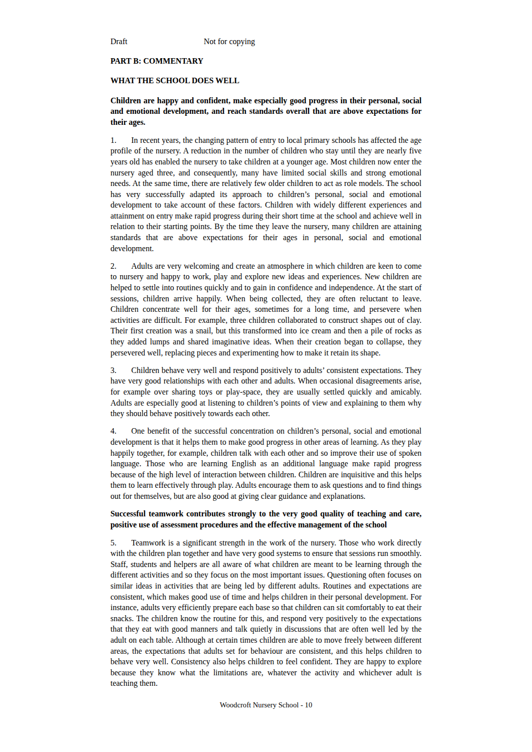Draft
Not for copying
PART B: COMMENTARY
WHAT THE SCHOOL DOES WELL
Children are happy and confident, make especially good progress in their personal, social and emotional development, and reach standards overall that are above expectations for their ages.
1. In recent years, the changing pattern of entry to local primary schools has affected the age profile of the nursery. A reduction in the number of children who stay until they are nearly five years old has enabled the nursery to take children at a younger age. Most children now enter the nursery aged three, and consequently, many have limited social skills and strong emotional needs. At the same time, there are relatively few older children to act as role models. The school has very successfully adapted its approach to children’s personal, social and emotional development to take account of these factors. Children with widely different experiences and attainment on entry make rapid progress during their short time at the school and achieve well in relation to their starting points. By the time they leave the nursery, many children are attaining standards that are above expectations for their ages in personal, social and emotional development.
2. Adults are very welcoming and create an atmosphere in which children are keen to come to nursery and happy to work, play and explore new ideas and experiences. New children are helped to settle into routines quickly and to gain in confidence and independence. At the start of sessions, children arrive happily. When being collected, they are often reluctant to leave. Children concentrate well for their ages, sometimes for a long time, and persevere when activities are difficult. For example, three children collaborated to construct shapes out of clay. Their first creation was a snail, but this transformed into ice cream and then a pile of rocks as they added lumps and shared imaginative ideas. When their creation began to collapse, they persevered well, replacing pieces and experimenting how to make it retain its shape.
3. Children behave very well and respond positively to adults’ consistent expectations. They have very good relationships with each other and adults. When occasional disagreements arise, for example over sharing toys or play-space, they are usually settled quickly and amicably. Adults are especially good at listening to children’s points of view and explaining to them why they should behave positively towards each other.
4. One benefit of the successful concentration on children’s personal, social and emotional development is that it helps them to make good progress in other areas of learning. As they play happily together, for example, children talk with each other and so improve their use of spoken language. Those who are learning English as an additional language make rapid progress because of the high level of interaction between children. Children are inquisitive and this helps them to learn effectively through play. Adults encourage them to ask questions and to find things out for themselves, but are also good at giving clear guidance and explanations.
Successful teamwork contributes strongly to the very good quality of teaching and care, positive use of assessment procedures and the effective management of the school
5. Teamwork is a significant strength in the work of the nursery. Those who work directly with the children plan together and have very good systems to ensure that sessions run smoothly. Staff, students and helpers are all aware of what children are meant to be learning through the different activities and so they focus on the most important issues. Questioning often focuses on similar ideas in activities that are being led by different adults. Routines and expectations are consistent, which makes good use of time and helps children in their personal development. For instance, adults very efficiently prepare each base so that children can sit comfortably to eat their snacks. The children know the routine for this, and respond very positively to the expectations that they eat with good manners and talk quietly in discussions that are often well led by the adult on each table. Although at certain times children are able to move freely between different areas, the expectations that adults set for behaviour are consistent, and this helps children to behave very well. Consistency also helps children to feel confident. They are happy to explore because they know what the limitations are, whatever the activity and whichever adult is teaching them.
Woodcroft Nursery School - 10